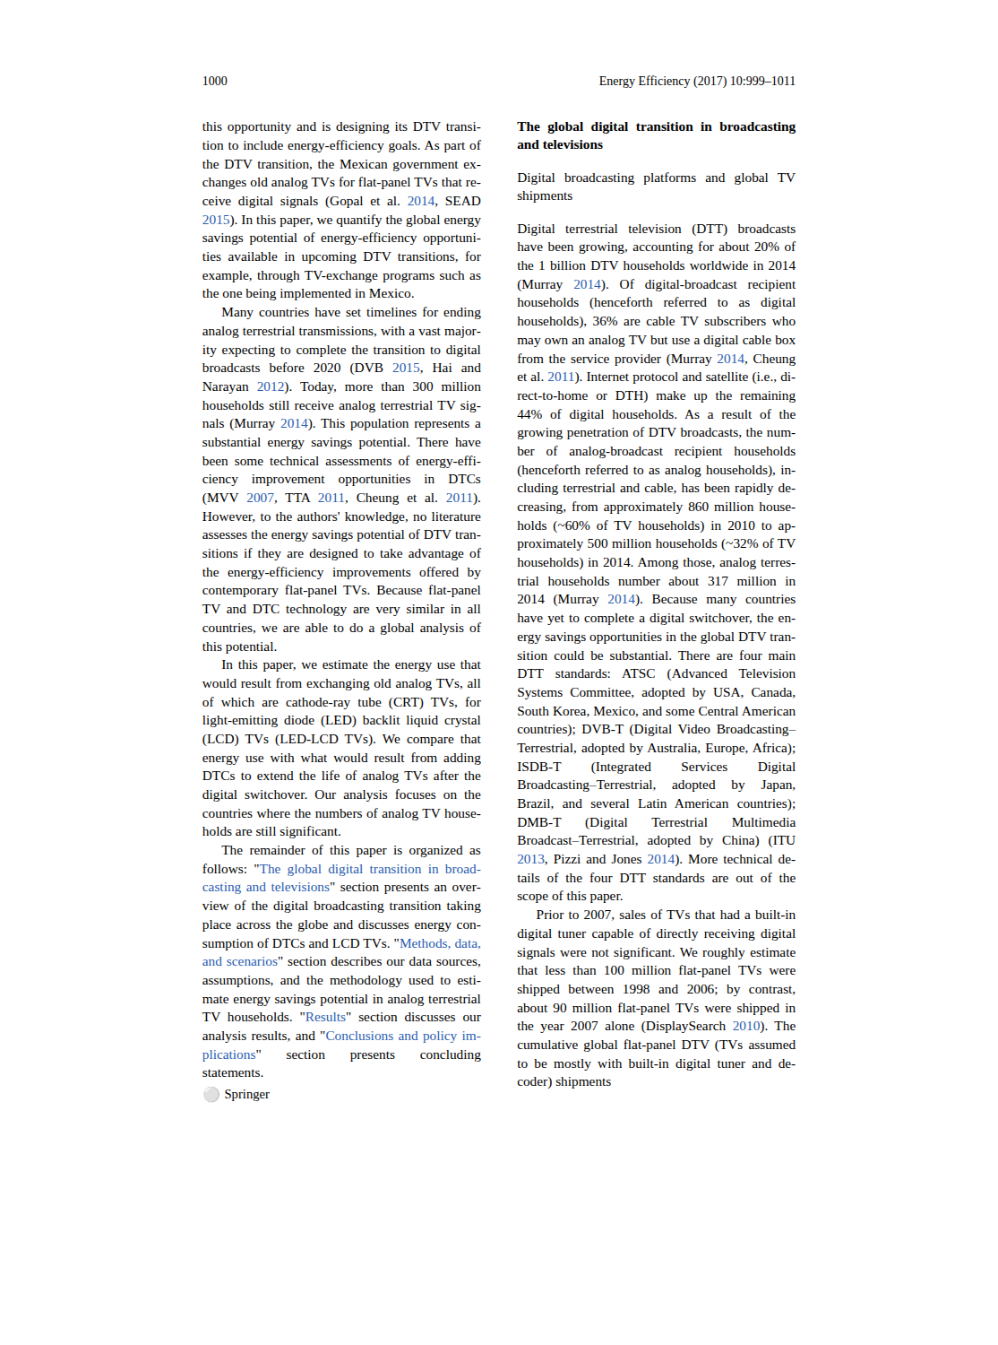1000 Energy Efficiency (2017) 10:999–1011
this opportunity and is designing its DTV transition to include energy-efficiency goals. As part of the DTV transition, the Mexican government exchanges old analog TVs for flat-panel TVs that receive digital signals (Gopal et al. 2014, SEAD 2015). In this paper, we quantify the global energy savings potential of energy-efficiency opportunities available in upcoming DTV transitions, for example, through TV-exchange programs such as the one being implemented in Mexico.
Many countries have set timelines for ending analog terrestrial transmissions, with a vast majority expecting to complete the transition to digital broadcasts before 2020 (DVB 2015, Hai and Narayan 2012). Today, more than 300 million households still receive analog terrestrial TV signals (Murray 2014). This population represents a substantial energy savings potential. There have been some technical assessments of energy-efficiency improvement opportunities in DTCs (MVV 2007, TTA 2011, Cheung et al. 2011). However, to the authors' knowledge, no literature assesses the energy savings potential of DTV transitions if they are designed to take advantage of the energy-efficiency improvements offered by contemporary flat-panel TVs. Because flat-panel TV and DTC technology are very similar in all countries, we are able to do a global analysis of this potential.
In this paper, we estimate the energy use that would result from exchanging old analog TVs, all of which are cathode-ray tube (CRT) TVs, for light-emitting diode (LED) backlit liquid crystal (LCD) TVs (LED-LCD TVs). We compare that energy use with what would result from adding DTCs to extend the life of analog TVs after the digital switchover. Our analysis focuses on the countries where the numbers of analog TV households are still significant.
The remainder of this paper is organized as follows: "The global digital transition in broadcasting and televisions" section presents an overview of the digital broadcasting transition taking place across the globe and discusses energy consumption of DTCs and LCD TVs. "Methods, data, and scenarios" section describes our data sources, assumptions, and the methodology used to estimate energy savings potential in analog terrestrial TV households. "Results" section discusses our analysis results, and "Conclusions and policy implications" section presents concluding statements.
The global digital transition in broadcasting and televisions
Digital broadcasting platforms and global TV shipments
Digital terrestrial television (DTT) broadcasts have been growing, accounting for about 20% of the 1 billion DTV households worldwide in 2014 (Murray 2014). Of digital-broadcast recipient households (henceforth referred to as digital households), 36% are cable TV subscribers who may own an analog TV but use a digital cable box from the service provider (Murray 2014, Cheung et al. 2011). Internet protocol and satellite (i.e., direct-to-home or DTH) make up the remaining 44% of digital households. As a result of the growing penetration of DTV broadcasts, the number of analog-broadcast recipient households (henceforth referred to as analog households), including terrestrial and cable, has been rapidly decreasing, from approximately 860 million households (~60% of TV households) in 2010 to approximately 500 million households (~32% of TV households) in 2014. Among those, analog terrestrial households number about 317 million in 2014 (Murray 2014). Because many countries have yet to complete a digital switchover, the energy savings opportunities in the global DTV transition could be substantial. There are four main DTT standards: ATSC (Advanced Television Systems Committee, adopted by USA, Canada, South Korea, Mexico, and some Central American countries); DVB-T (Digital Video Broadcasting–Terrestrial, adopted by Australia, Europe, Africa); ISDB-T (Integrated Services Digital Broadcasting–Terrestrial, adopted by Japan, Brazil, and several Latin American countries); DMB-T (Digital Terrestrial Multimedia Broadcast–Terrestrial, adopted by China) (ITU 2013, Pizzi and Jones 2014). More technical details of the four DTT standards are out of the scope of this paper.
Prior to 2007, sales of TVs that had a built-in digital tuner capable of directly receiving digital signals were not significant. We roughly estimate that less than 100 million flat-panel TVs were shipped between 1998 and 2006; by contrast, about 90 million flat-panel TVs were shipped in the year 2007 alone (DisplaySearch 2010). The cumulative global flat-panel DTV (TVs assumed to be mostly with built-in digital tuner and decoder) shipments
⚪ Springer